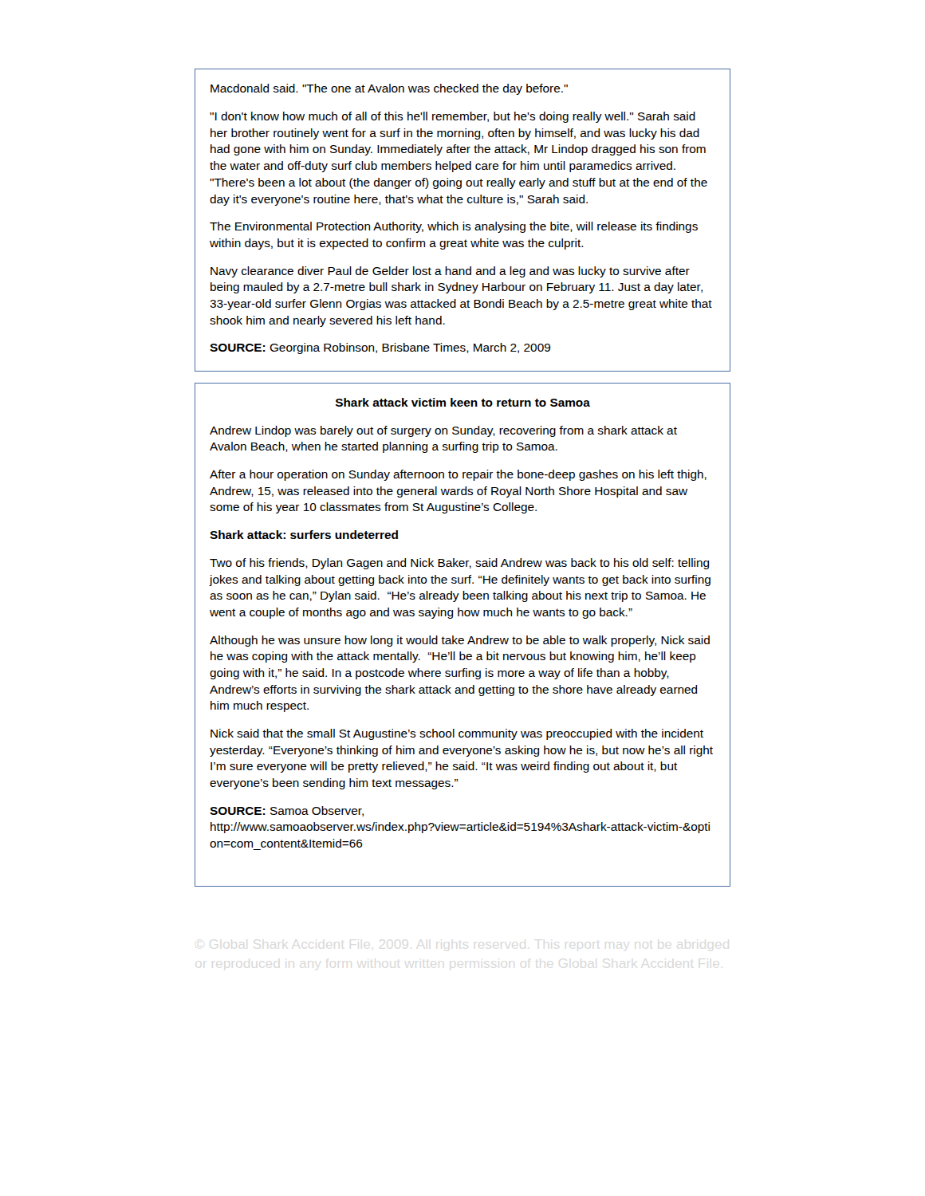Macdonald said. "The one at Avalon was checked the day before."
"I don't know how much of all of this he'll remember, but he's doing really well." Sarah said her brother routinely went for a surf in the morning, often by himself, and was lucky his dad had gone with him on Sunday. Immediately after the attack, Mr Lindop dragged his son from the water and off-duty surf club members helped care for him until paramedics arrived. "There's been a lot about (the danger of) going out really early and stuff but at the end of the day it's everyone's routine here, that's what the culture is," Sarah said.
The Environmental Protection Authority, which is analysing the bite, will release its findings within days, but it is expected to confirm a great white was the culprit.
Navy clearance diver Paul de Gelder lost a hand and a leg and was lucky to survive after being mauled by a 2.7-metre bull shark in Sydney Harbour on February 11. Just a day later, 33-year-old surfer Glenn Orgias was attacked at Bondi Beach by a 2.5-metre great white that shook him and nearly severed his left hand.
SOURCE: Georgina Robinson, Brisbane Times, March 2, 2009
Shark attack victim keen to return to Samoa
Andrew Lindop was barely out of surgery on Sunday, recovering from a shark attack at Avalon Beach, when he started planning a surfing trip to Samoa.
After a hour operation on Sunday afternoon to repair the bone-deep gashes on his left thigh, Andrew, 15, was released into the general wards of Royal North Shore Hospital and saw some of his year 10 classmates from St Augustine’s College.
Shark attack: surfers undeterred
Two of his friends, Dylan Gagen and Nick Baker, said Andrew was back to his old self: telling jokes and talking about getting back into the surf. “He definitely wants to get back into surfing as soon as he can,” Dylan said. “He’s already been talking about his next trip to Samoa. He went a couple of months ago and was saying how much he wants to go back.”
Although he was unsure how long it would take Andrew to be able to walk properly, Nick said he was coping with the attack mentally. “He’ll be a bit nervous but knowing him, he’ll keep going with it,” he said. In a postcode where surfing is more a way of life than a hobby, Andrew’s efforts in surviving the shark attack and getting to the shore have already earned him much respect.
Nick said that the small St Augustine’s school community was preoccupied with the incident yesterday. “Everyone’s thinking of him and everyone’s asking how he is, but now he’s all right I’m sure everyone will be pretty relieved,” he said. “It was weird finding out about it, but everyone’s been sending him text messages.”
SOURCE: Samoa Observer,
http://www.samoaobserver.ws/index.php?view=article&id=5194%3Ashark-attack-victim-&option=com_content&Itemid=66
© Global Shark Accident File, 2009. All rights reserved. This report may not be abridged or reproduced in any form without written permission of the Global Shark Accident File.